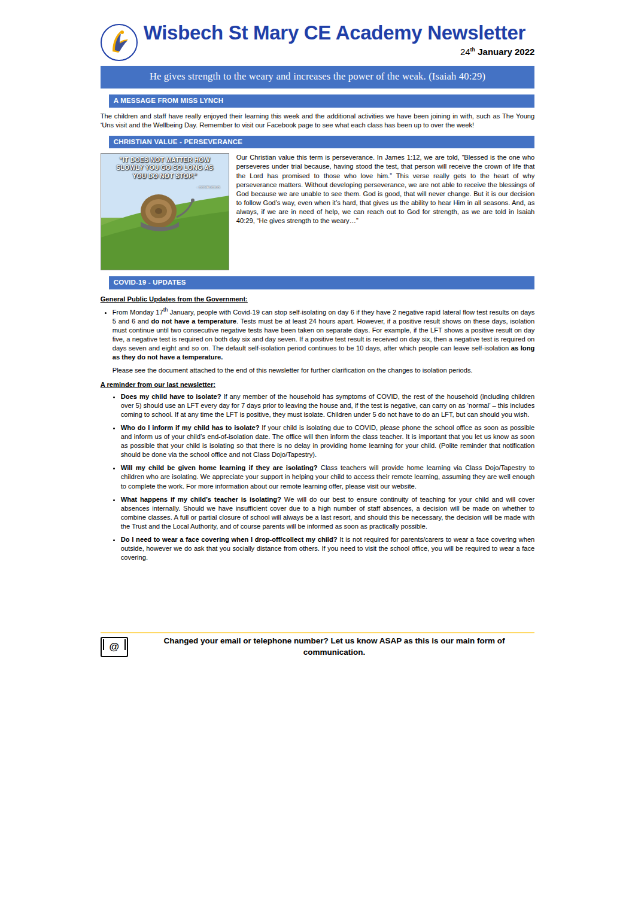Wisbech St Mary CE Academy Newsletter
24th January 2022
He gives strength to the weary and increases the power of the weak. (Isaiah 40:29)
A MESSAGE FROM MISS LYNCH
The children and staff have really enjoyed their learning this week and the additional activities we have been joining in with, such as The Young ‘Uns visit and the Wellbeing Day. Remember to visit our Facebook page to see what each class has been up to over the week!
CHRISTIAN VALUE - PERSEVERANCE
"IT DOES NOT MATTER HOW
SLOWLY YOU GO SO LONG AS
YOU DO NOT STOP."
- CONFUCIUS
Our Christian value this term is perseverance. In James 1:12, we are told, “Blessed is the one who perseveres under trial because, having stood the test, that person will receive the crown of life that the Lord has promised to those who love him.” This verse really gets to the heart of why perseverance matters. Without developing perseverance, we are not able to receive the blessings of God because we are unable to see them. God is good, that will never change. But it is our decision to follow God’s way, even when it’s hard, that gives us the ability to hear Him in all seasons. And, as always, if we are in need of help, we can reach out to God for strength, as we are told in Isaiah 40:29, “He gives strength to the weary…”
COVID-19 - UPDATES
General Public Updates from the Government:
From Monday 17th January, people with Covid-19 can stop self-isolating on day 6 if they have 2 negative rapid lateral flow test results on days 5 and 6 and do not have a temperature. Tests must be at least 24 hours apart. However, if a positive result shows on these days, isolation must continue until two consecutive negative tests have been taken on separate days. For example, if the LFT shows a positive result on day five, a negative test is required on both day six and day seven. If a positive test result is received on day six, then a negative test is required on days seven and eight and so on. The default self-isolation period continues to be 10 days, after which people can leave self-isolation as long as they do not have a temperature.
Please see the document attached to the end of this newsletter for further clarification on the changes to isolation periods.
A reminder from our last newsletter:
Does my child have to isolate? If any member of the household has symptoms of COVID, the rest of the household (including children over 5) should use an LFT every day for 7 days prior to leaving the house and, if the test is negative, can carry on as ‘normal’ – this includes coming to school. If at any time the LFT is positive, they must isolate. Children under 5 do not have to do an LFT, but can should you wish.
Who do I inform if my child has to isolate? If your child is isolating due to COVID, please phone the school office as soon as possible and inform us of your child’s end-of-isolation date. The office will then inform the class teacher. It is important that you let us know as soon as possible that your child is isolating so that there is no delay in providing home learning for your child. (Polite reminder that notification should be done via the school office and not Class Dojo/Tapestry).
Will my child be given home learning if they are isolating? Class teachers will provide home learning via Class Dojo/Tapestry to children who are isolating. We appreciate your support in helping your child to access their remote learning, assuming they are well enough to complete the work. For more information about our remote learning offer, please visit our website.
What happens if my child’s teacher is isolating? We will do our best to ensure continuity of teaching for your child and will cover absences internally. Should we have insufficient cover due to a high number of staff absences, a decision will be made on whether to combine classes. A full or partial closure of school will always be a last resort, and should this be necessary, the decision will be made with the Trust and the Local Authority, and of course parents will be informed as soon as practically possible.
Do I need to wear a face covering when I drop-off/collect my child? It is not required for parents/carers to wear a face covering when outside, however we do ask that you socially distance from others. If you need to visit the school office, you will be required to wear a face covering.
@
Changed your email or telephone number? Let us know ASAP as this is our main form of communication.